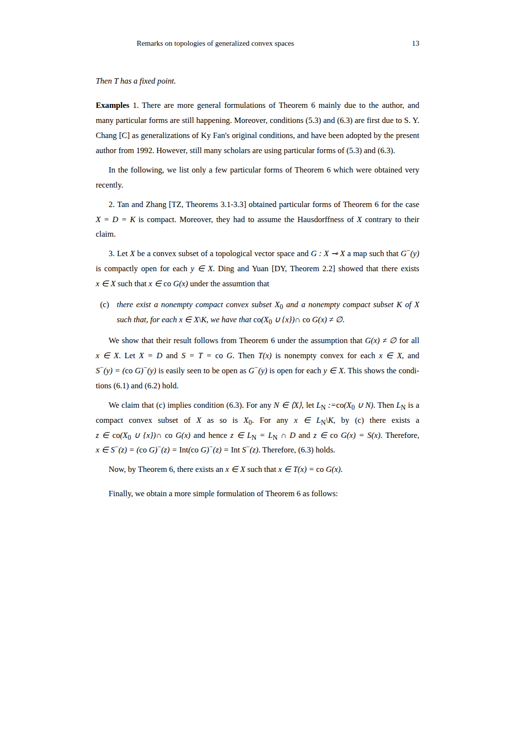Remarks on topologies of generalized convex spaces 13
Then T has a fixed point.
Examples 1. There are more general formulations of Theorem 6 mainly due to the author, and many particular forms are still happening. Moreover, conditions (5.3) and (6.3) are first due to S. Y. Chang [C] as generalizations of Ky Fan's original conditions, and have been adopted by the present author from 1992. However, still many scholars are using particular forms of (5.3) and (6.3).
In the following, we list only a few particular forms of Theorem 6 which were obtained very recently.
2. Tan and Zhang [TZ, Theorems 3.1-3.3] obtained particular forms of Theorem 6 for the case X = D = K is compact. Moreover, they had to assume the Hausdorffness of X contrary to their claim.
3. Let X be a convex subset of a topological vector space and G : X ⊸ X a map such that G−(y) is compactly open for each y ∈ X. Ding and Yuan [DY, Theorem 2.2] showed that there exists x ∈ X such that x ∈ co G(x) under the assumtion that
(c) there exist a nonempty compact convex subset X0 and a nonempty compact subset K of X such that, for each x ∈ X\K, we have that co(X0 ∪ {x})∩ co G(x) ≠ ∅.
We show that their result follows from Theorem 6 under the assumption that G(x) ≠ ∅ for all x ∈ X. Let X = D and S = T = co G. Then T(x) is nonempty convex for each x ∈ X, and S−(y) = (co G)−(y) is easily seen to be open as G−(y) is open for each y ∈ X. This shows the conditions (6.1) and (6.2) hold.
We claim that (c) implies condition (6.3). For any N ∈ ⟨X⟩, let LN :=co(X0 ∪ N). Then LN is a compact convex subset of X as so is X0. For any x ∈ LN\K, by (c) there exists a z ∈ co(X0 ∪ {x})∩ co G(x) and hence z ∈ LN = LN ∩ D and z ∈ co G(x) = S(x). Therefore, x ∈ S−(z) = (co G)−(z) = Int(co G)−(z) = Int S−(z). Therefore, (6.3) holds.
Now, by Theorem 6, there exists an x ∈ X such that x ∈ T(x) = co G(x).
Finally, we obtain a more simple formulation of Theorem 6 as follows: